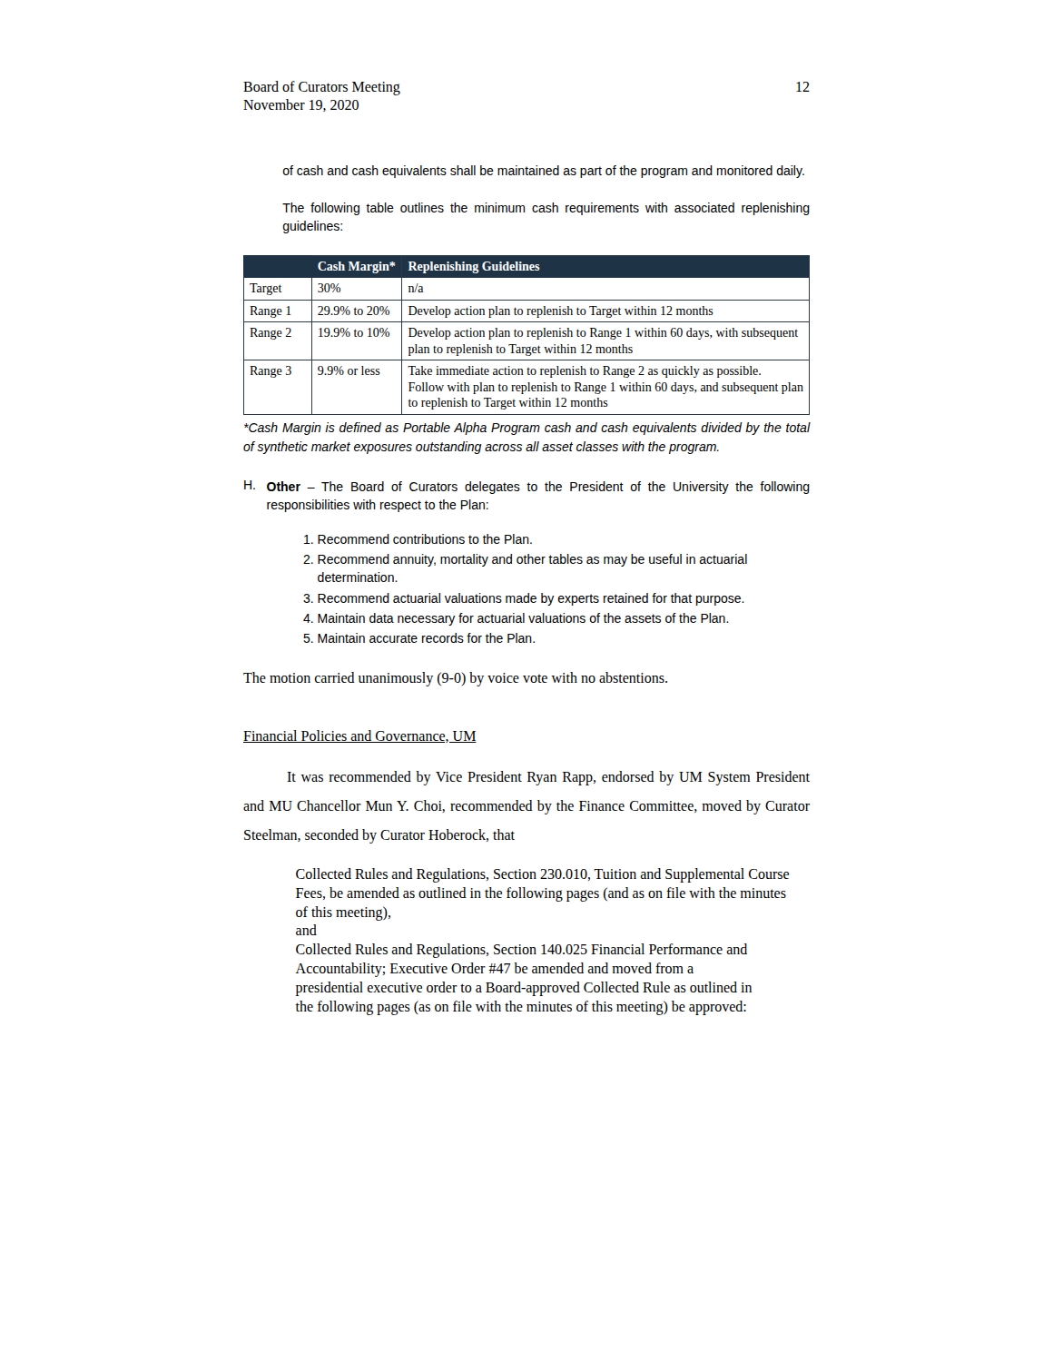Board of Curators Meeting
November 19, 2020
12
of cash and cash equivalents shall be maintained as part of the program and monitored daily.
The following table outlines the minimum cash requirements with associated replenishing guidelines:
| | Cash Margin* | Replenishing Guidelines |
| --- | --- | --- |
| Target | 30% | n/a |
| Range 1 | 29.9% to 20% | Develop action plan to replenish to Target within 12 months |
| Range 2 | 19.9% to 10% | Develop action plan to replenish to Range 1 within 60 days, with subsequent plan to replenish to Target within 12 months |
| Range 3 | 9.9% or less | Take immediate action to replenish to Range 2 as quickly as possible. Follow with plan to replenish to Range 1 within 60 days, and subsequent plan to replenish to Target within 12 months |
*Cash Margin is defined as Portable Alpha Program cash and cash equivalents divided by the total of synthetic market exposures outstanding across all asset classes with the program.
H.
Other – The Board of Curators delegates to the President of the University the following responsibilities with respect to the Plan:
Recommend contributions to the Plan.
Recommend annuity, mortality and other tables as may be useful in actuarial determination.
Recommend actuarial valuations made by experts retained for that purpose.
Maintain data necessary for actuarial valuations of the assets of the Plan.
Maintain accurate records for the Plan.
The motion carried unanimously (9-0) by voice vote with no abstentions.
Financial Policies and Governance, UM
It was recommended by Vice President Ryan Rapp, endorsed by UM System President and MU Chancellor Mun Y. Choi, recommended by the Finance Committee, moved by Curator Steelman, seconded by Curator Hoberock, that
Collected Rules and Regulations, Section 230.010, Tuition and Supplemental Course Fees, be amended as outlined in the following pages (and as on file with the minutes of this meeting),
and
Collected Rules and Regulations, Section 140.025 Financial Performance and Accountability; Executive Order #47 be amended and moved from a
presidential executive order to a Board-approved Collected Rule as outlined in
the following pages (as on file with the minutes of this meeting) be approved: